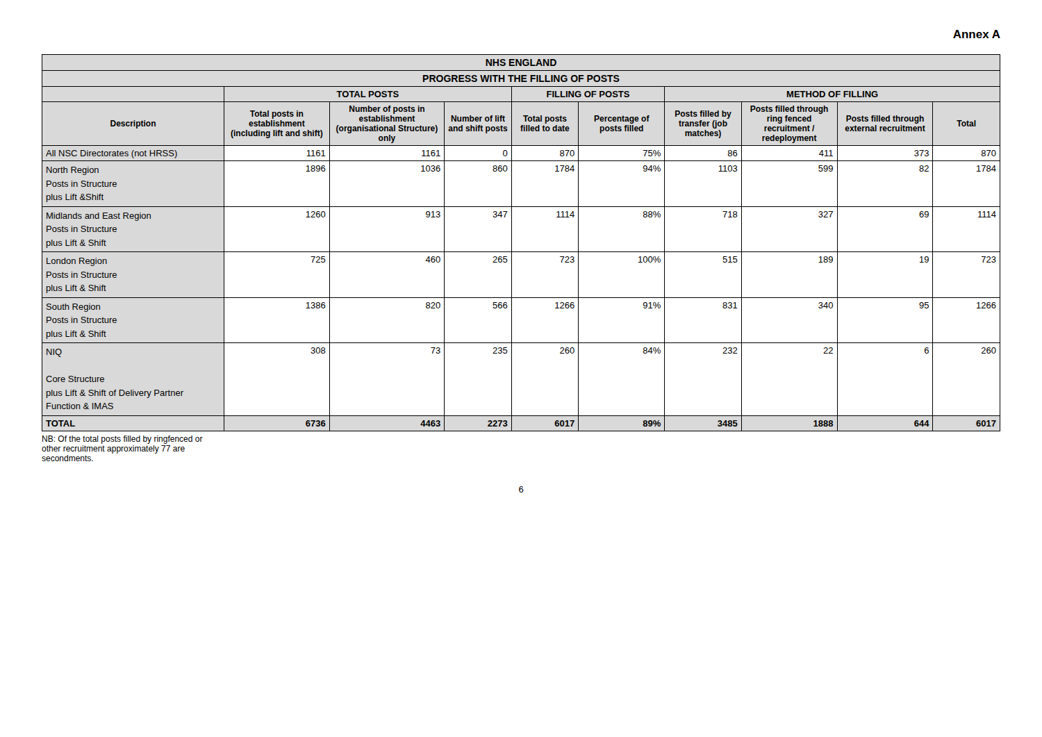Annex A
| NHS ENGLAND |
| PROGRESS WITH THE FILLING OF POSTS |
| | TOTAL POSTS | FILLING OF POSTS | METHOD OF FILLING |
| Description | Total posts in establishment (including lift and shift) | Number of posts in establishment (organisational Structure) only | Number of lift and shift posts | Total posts filled to date | Percentage of posts filled | Posts filled by transfer (job matches) | Posts filled through ring fenced recruitment / redeployment | Posts filled through external recruitment | Total |
| All NSC Directorates (not HRSS) | 1161 | 1161 | 0 | 870 | 75% | 86 | 411 | 373 | 870 |
| North Region Posts in Structure plus Lift &Shift | 1896 | 1036 | 860 | 1784 | 94% | 1103 | 599 | 82 | 1784 |
| Midlands and East Region Posts in Structure plus Lift & Shift | 1260 | 913 | 347 | 1114 | 88% | 718 | 327 | 69 | 1114 |
| London Region Posts in Structure plus Lift & Shift | 725 | 460 | 265 | 723 | 100% | 515 | 189 | 19 | 723 |
| South Region Posts in Structure plus Lift & Shift | 1386 | 820 | 566 | 1266 | 91% | 831 | 340 | 95 | 1266 |
| NIQ Core Structure plus Lift & Shift of Delivery Partner Function & IMAS | 308 | 73 | 235 | 260 | 84% | 232 | 22 | 6 | 260 |
| TOTAL | 6736 | 4463 | 2273 | 6017 | 89% | 3485 | 1888 | 644 | 6017 |
NB: Of the total posts filled by ringfenced or other recruitment approximately 77 are secondments.
6